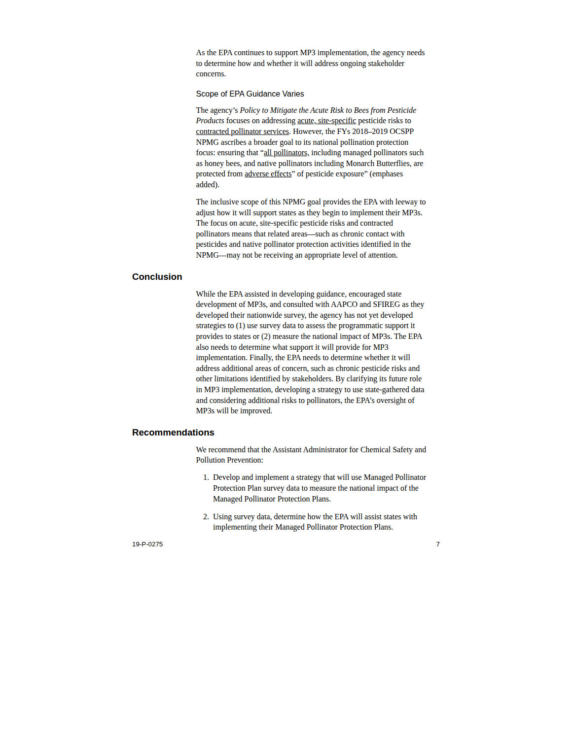As the EPA continues to support MP3 implementation, the agency needs to determine how and whether it will address ongoing stakeholder concerns.
Scope of EPA Guidance Varies
The agency’s Policy to Mitigate the Acute Risk to Bees from Pesticide Products focuses on addressing acute, site-specific pesticide risks to contracted pollinator services. However, the FYs 2018–2019 OCSPP NPMG ascribes a broader goal to its national pollination protection focus: ensuring that “all pollinators, including managed pollinators such as honey bees, and native pollinators including Monarch Butterflies, are protected from adverse effects” of pesticide exposure” (emphases added).
The inclusive scope of this NPMG goal provides the EPA with leeway to adjust how it will support states as they begin to implement their MP3s. The focus on acute, site-specific pesticide risks and contracted pollinators means that related areas—such as chronic contact with pesticides and native pollinator protection activities identified in the NPMG—may not be receiving an appropriate level of attention.
Conclusion
While the EPA assisted in developing guidance, encouraged state development of MP3s, and consulted with AAPCO and SFIREG as they developed their nationwide survey, the agency has not yet developed strategies to (1) use survey data to assess the programmatic support it provides to states or (2) measure the national impact of MP3s. The EPA also needs to determine what support it will provide for MP3 implementation. Finally, the EPA needs to determine whether it will address additional areas of concern, such as chronic pesticide risks and other limitations identified by stakeholders. By clarifying its future role in MP3 implementation, developing a strategy to use state-gathered data and considering additional risks to pollinators, the EPA’s oversight of MP3s will be improved.
Recommendations
We recommend that the Assistant Administrator for Chemical Safety and Pollution Prevention:
Develop and implement a strategy that will use Managed Pollinator Protection Plan survey data to measure the national impact of the Managed Pollinator Protection Plans.
Using survey data, determine how the EPA will assist states with implementing their Managed Pollinator Protection Plans.
19-P-0275 7